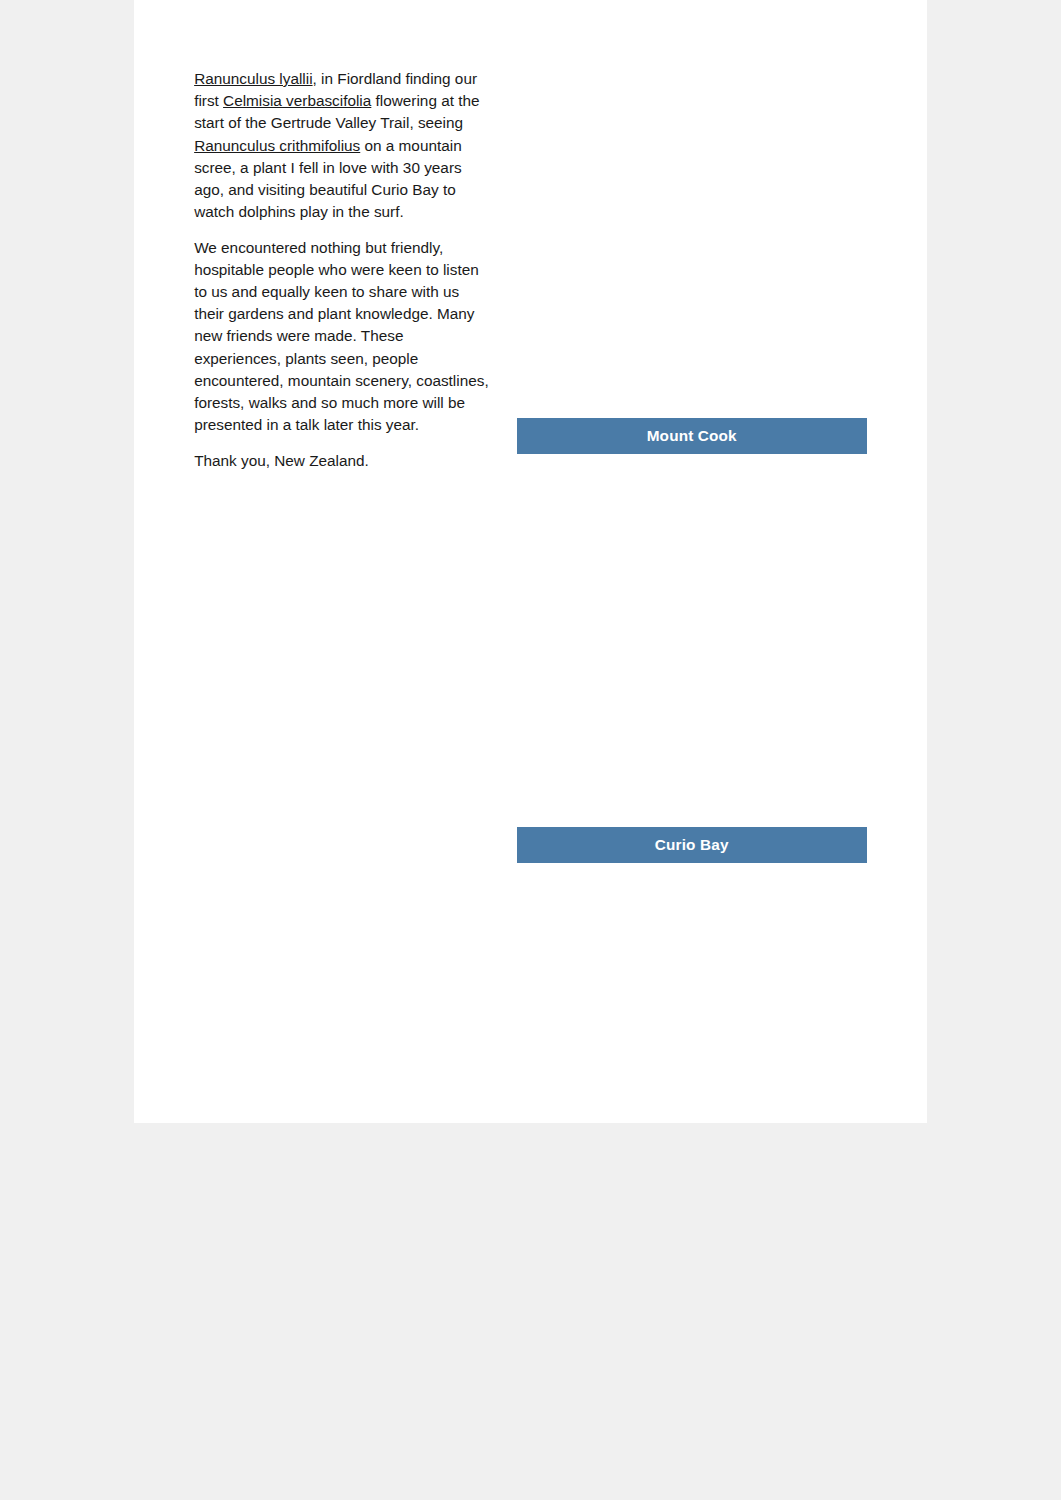Ranunculus lyallii, in Fiordland finding our first Celmisia verbascifolia flowering at the start of the Gertrude Valley Trail, seeing Ranunculus crithmifolius on a mountain scree, a plant I fell in love with 30 years ago, and visiting beautiful Curio Bay to watch dolphins play in the surf.
We encountered nothing but friendly, hospitable people who were keen to listen to us and equally keen to share with us their gardens and plant knowledge. Many new friends were made. These experiences, plants seen, people encountered, mountain scenery, coastlines, forests, walks and so much more will be presented in a talk later this year.
Thank you, New Zealand.
Mount Cook
Curio Bay